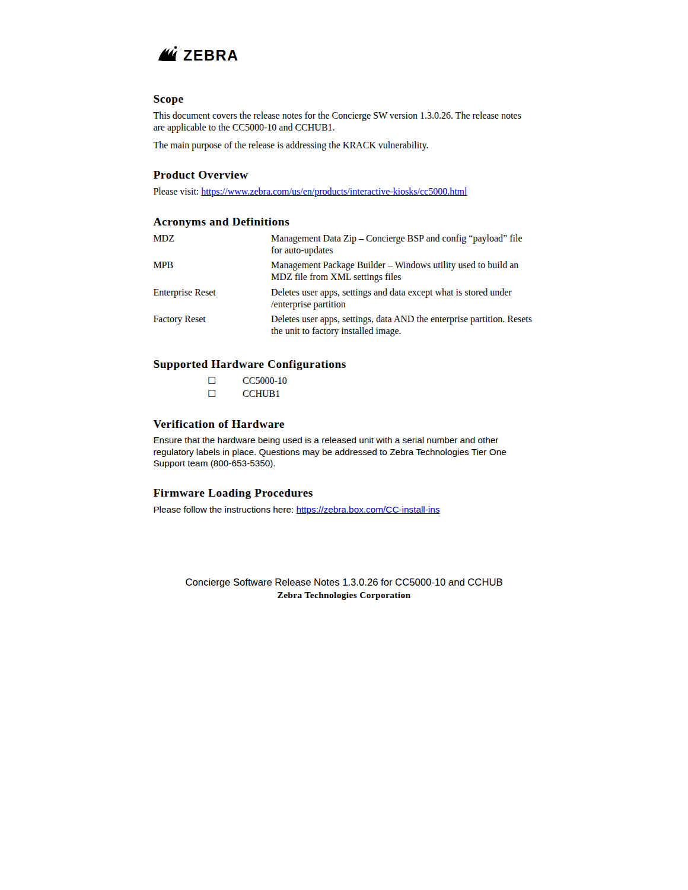ZEBRA
Scope
This document covers the release notes for the Concierge SW version 1.3.0.26. The release notes are applicable to the CC5000-10 and CCHUB1.
The main purpose of the release is addressing the KRACK vulnerability.
Product Overview
Please visit: https://www.zebra.com/us/en/products/interactive-kiosks/cc5000.html
Acronyms and Definitions
| MDZ | Management Data Zip – Concierge BSP and config “payload” file for auto-updates |
| MPB | Management Package Builder – Windows utility used to build an MDZ file from XML settings files |
| Enterprise Reset | Deletes user apps, settings and data except what is stored under /enterprise partition |
| Factory Reset | Deletes user apps, settings, data AND the enterprise partition. Resets the unit to factory installed image. |
Supported Hardware Configurations
☐CC5000-10
☐CCHUB1
Verification of Hardware
Ensure that the hardware being used is a released unit with a serial number and other regulatory labels in place. Questions may be addressed to Zebra Technologies Tier One Support team (800-653-5350).
Firmware Loading Procedures
Please follow the instructions here: https://zebra.box.com/CC-install-ins
Concierge Software Release Notes 1.3.0.26 for CC5000-10 and CCHUB
Zebra Technologies Corporation